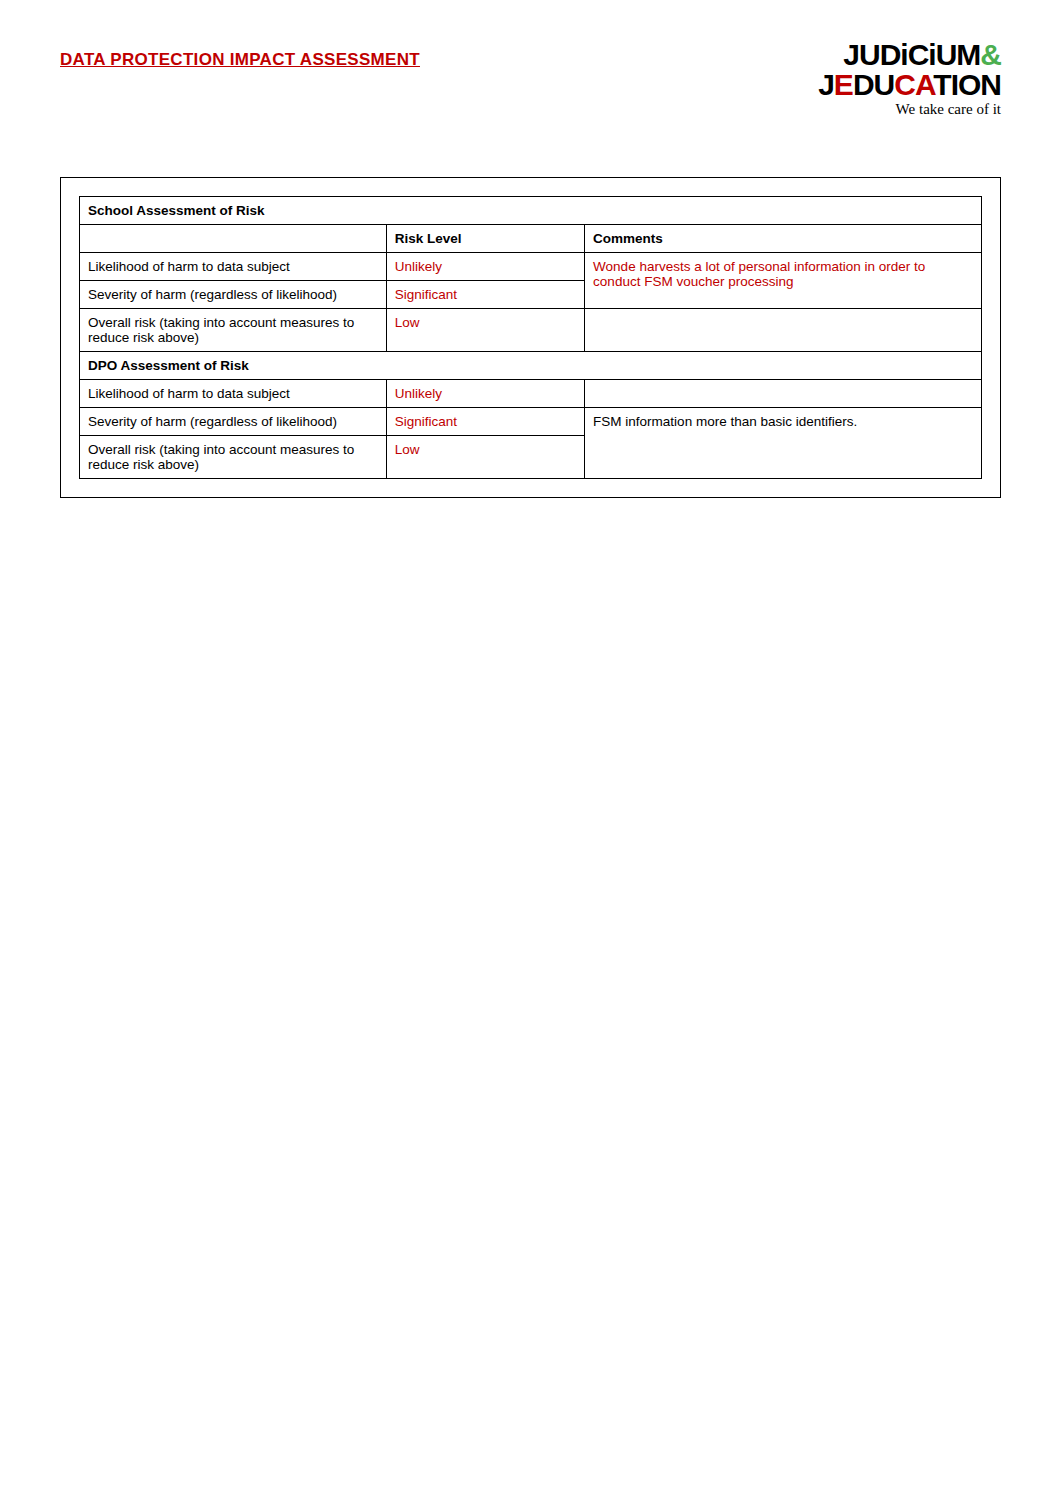DATA PROTECTION IMPACT ASSESSMENT
JUDiCiUM&
JEDU CA TION
We take care of it
| School Assessment of Risk |
| | Risk Level | Comments |
| Likelihood of harm to data subject | Unlikely | Wonde harvests a lot of personal information in order to conduct FSM voucher processing |
| Severity of harm (regardless of likelihood) | Significant |
| Overall risk (taking into account measures to reduce risk above) | Low | |
| DPO Assessment of Risk |
| Likelihood of harm to data subject | Unlikely | |
| Severity of harm (regardless of likelihood) | Significant | FSM information more than basic identifiers. |
| Overall risk (taking into account measures to reduce risk above) | Low |